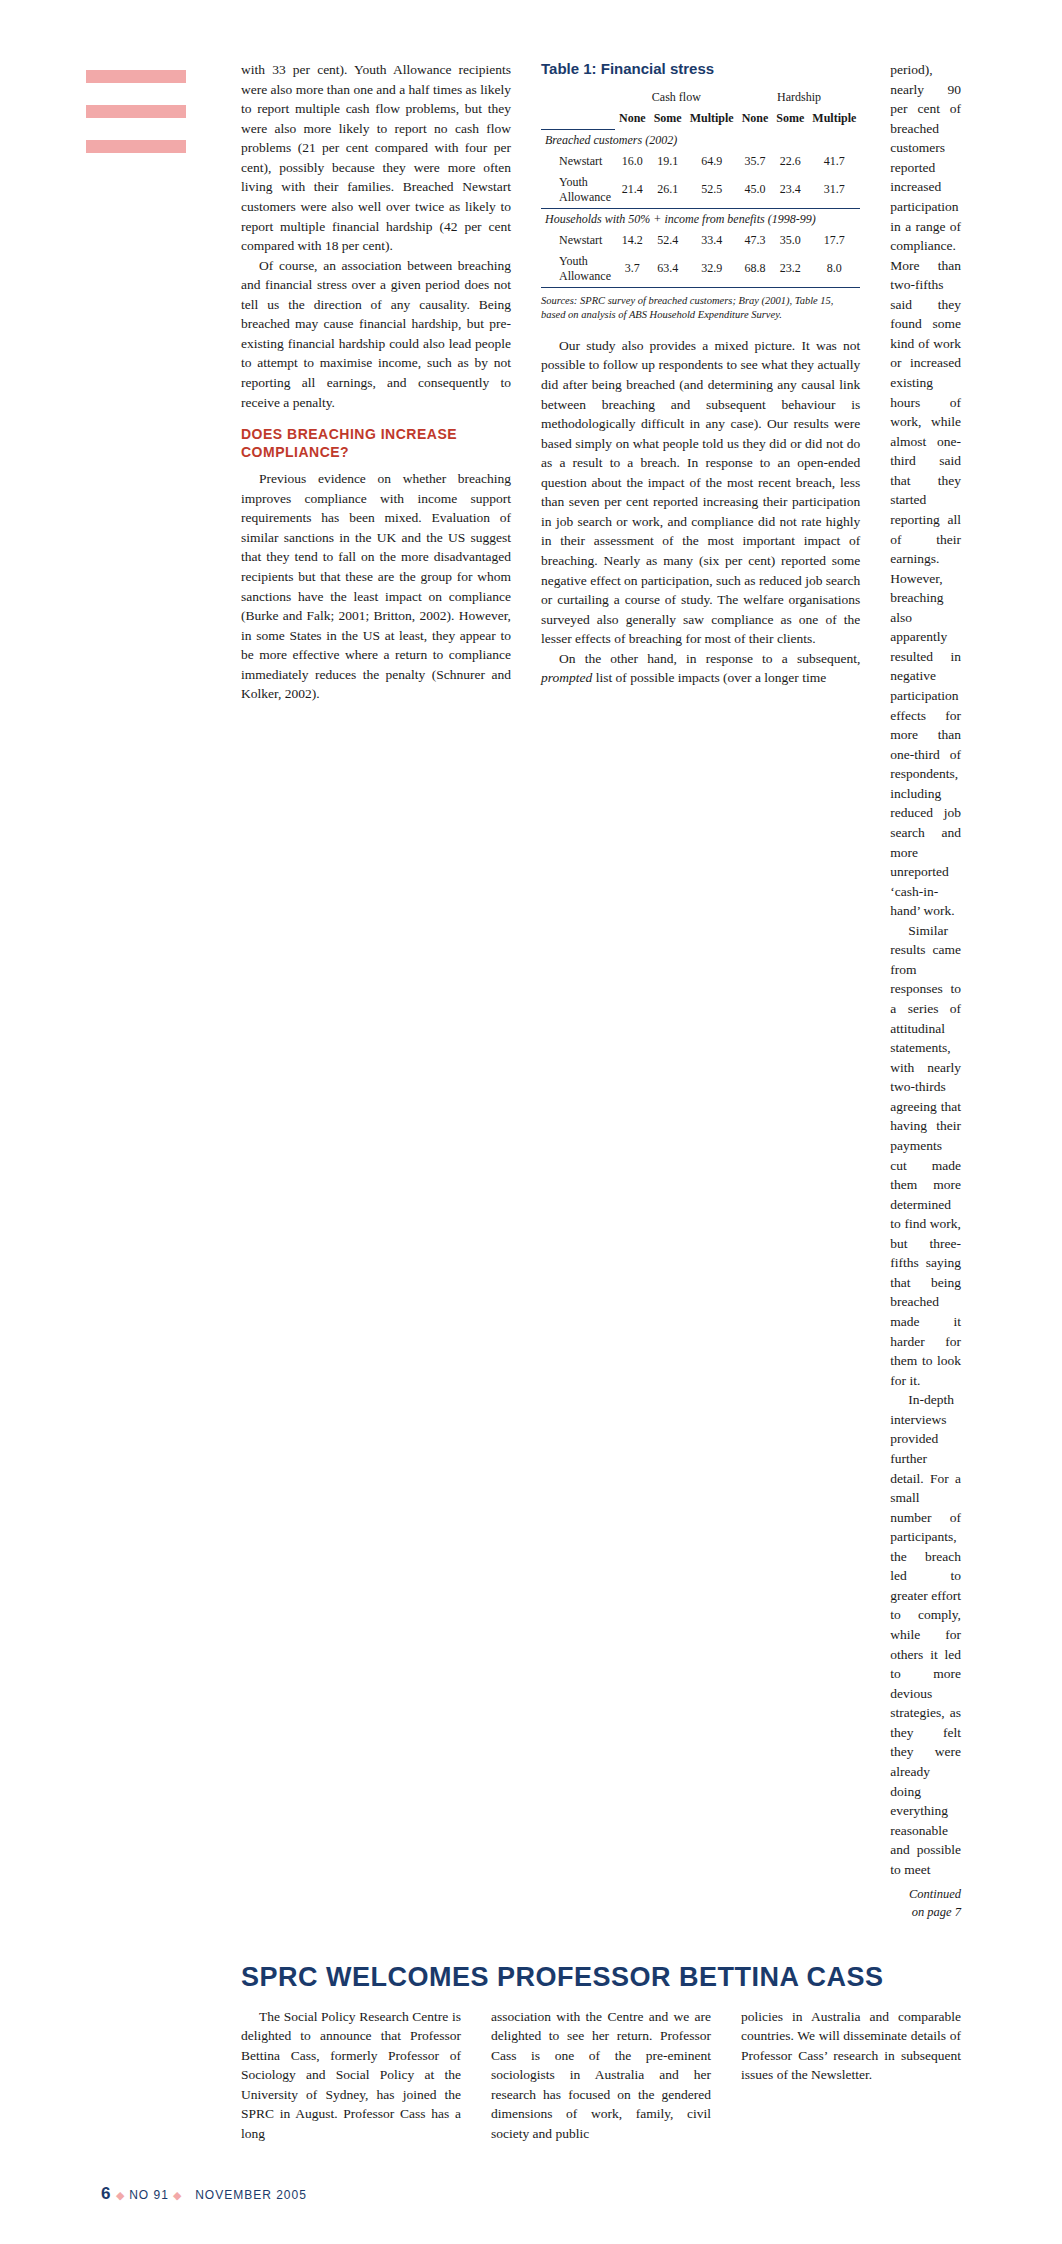with 33 per cent). Youth Allowance recipients were also more than one and a half times as likely to report multiple cash flow problems, but they were also more likely to report no cash flow problems (21 per cent compared with four per cent), possibly because they were more often living with their families. Breached Newstart customers were also well over twice as likely to report multiple financial hardship (42 per cent compared with 18 per cent).
Of course, an association between breaching and financial stress over a given period does not tell us the direction of any causality. Being breached may cause financial hardship, but pre-existing financial hardship could also lead people to attempt to maximise income, such as by not reporting all earnings, and consequently to receive a penalty.
Does breaching increase compliance?
Previous evidence on whether breaching improves compliance with income support requirements has been mixed. Evaluation of similar sanctions in the UK and the US suggest that they tend to fall on the more disadvantaged recipients but that these are the group for whom sanctions have the least impact on compliance (Burke and Falk; 2001; Britton, 2002). However, in some States in the US at least, they appear to be more effective where a return to compliance immediately reduces the penalty (Schnurer and Kolker, 2002).
Table 1: Financial stress
| | Cash flow | Hardship |
| | None | Some | Multiple | None | Some | Multiple |
| Breached customers (2002) |
| Newstart | 16.0 | 19.1 | 64.9 | 35.7 | 22.6 | 41.7 |
| Youth Allowance | 21.4 | 26.1 | 52.5 | 45.0 | 23.4 | 31.7 |
| Households with 50% + income from benefits (1998-99) |
| Newstart | 14.2 | 52.4 | 33.4 | 47.3 | 35.0 | 17.7 |
| Youth Allowance | 3.7 | 63.4 | 32.9 | 68.8 | 23.2 | 8.0 |
Sources: SPRC survey of breached customers; Bray (2001), Table 15, based on analysis of ABS Household Expenditure Survey.
Our study also provides a mixed picture. It was not possible to follow up respondents to see what they actually did after being breached (and determining any causal link between breaching and subsequent behaviour is methodologically difficult in any case). Our results were based simply on what people told us they did or did not do as a result to a breach. In response to an open-ended question about the impact of the most recent breach, less than seven per cent reported increasing their participation in job search or work, and compliance did not rate highly in their assessment of the most important impact of breaching. Nearly as many (six per cent) reported some negative effect on participation, such as reduced job search or curtailing a course of study. The welfare organisations surveyed also generally saw compliance as one of the lesser effects of breaching for most of their clients.
On the other hand, in response to a subsequent, prompted list of possible impacts (over a longer time
period), nearly 90 per cent of breached customers reported increased participation in a range of compliance. More than two-fifths said they found some kind of work or increased existing hours of work, while almost one-third said that they started reporting all of their earnings. However, breaching also apparently resulted in negative participation effects for more than one-third of respondents, including reduced job search and more unreported ‘cash-in-hand’ work.
Similar results came from responses to a series of attitudinal statements, with nearly two-thirds agreeing that having their payments cut made them more determined to find work, but three-fifths saying that being breached made it harder for them to look for it.
In-depth interviews provided further detail. For a small number of participants, the breach led to greater effort to comply, while for others it led to more devious strategies, as they felt they were already doing everything reasonable and possible to meet
Continued on page 7
SPRC WELCOMES PROFESSOR BETTINA CASS
The Social Policy Research Centre is delighted to announce that Professor Bettina Cass, formerly Professor of Sociology and Social Policy at the University of Sydney, has joined the SPRC in August. Professor Cass has a long
association with the Centre and we are delighted to see her return. Professor Cass is one of the pre-eminent sociologists in Australia and her research has focused on the gendered dimensions of work, family, civil society and public
policies in Australia and comparable countries. We will disseminate details of Professor Cass’ research in subsequent issues of the Newsletter.
6 ◆ NO 91 ◆ NOVEMBER 2005